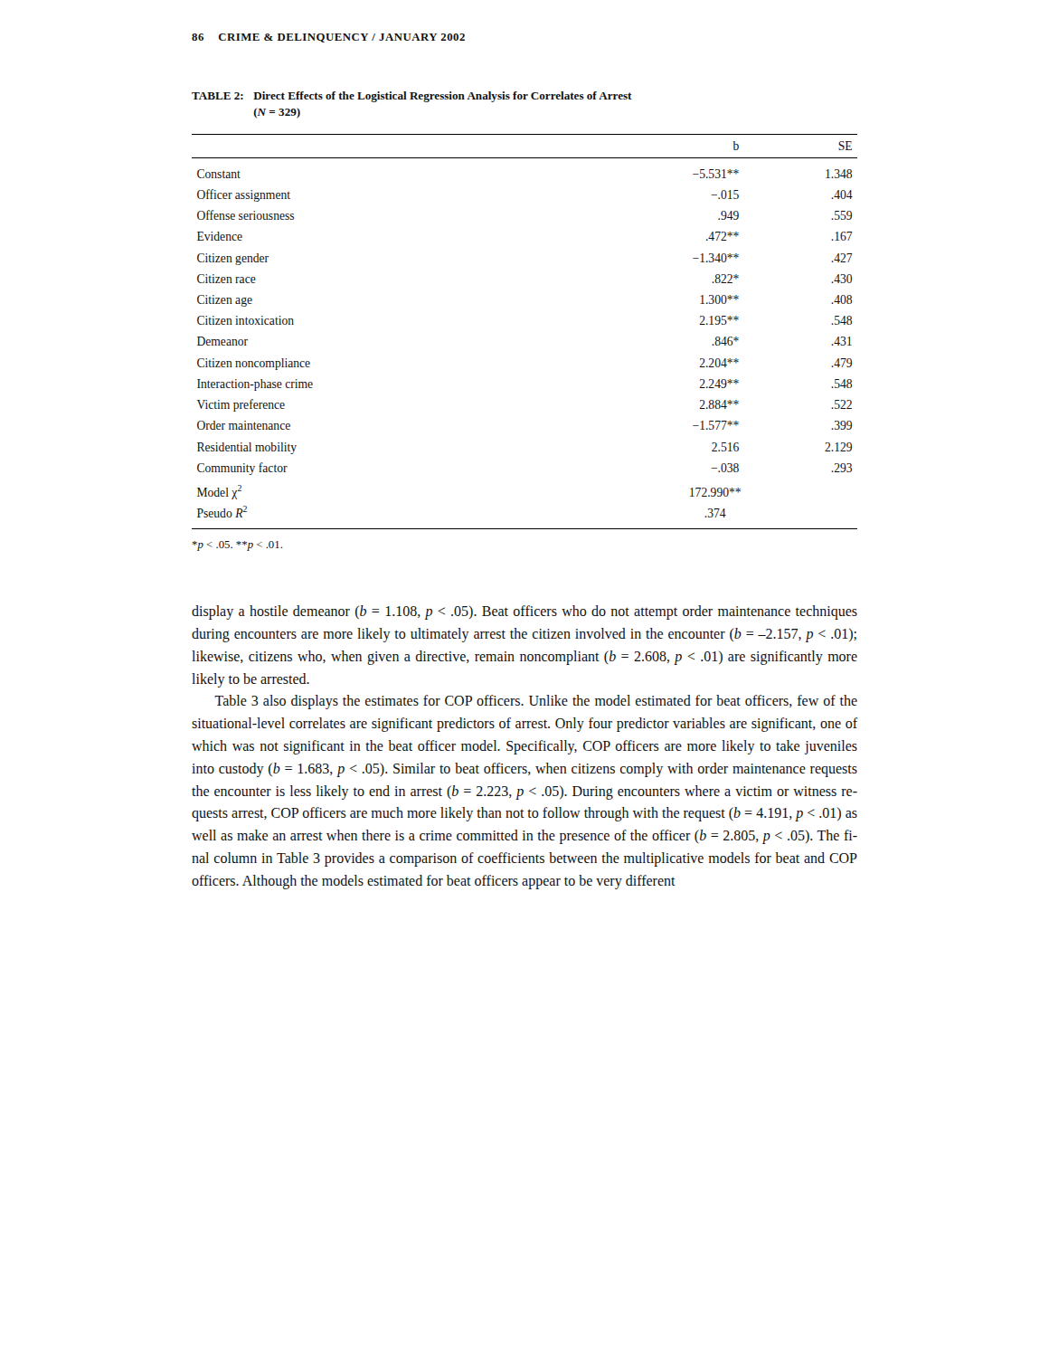86 CRIME & DELINQUENCY / JANUARY 2002
TABLE 2: Direct Effects of the Logistical Regression Analysis for Correlates of Arrest ( N = 329)
| | b | SE |
| --- | --- | --- |
| Constant | −5.531** | 1.348 |
| Officer assignment | −.015 | .404 |
| Offense seriousness | .949 | .559 |
| Evidence | .472** | .167 |
| Citizen gender | −1.340** | .427 |
| Citizen race | .822* | .430 |
| Citizen age | 1.300** | .408 |
| Citizen intoxication | 2.195** | .548 |
| Demeanor | .846* | .431 |
| Citizen noncompliance | 2.204** | .479 |
| Interaction-phase crime | 2.249** | .548 |
| Victim preference | 2.884** | .522 |
| Order maintenance | −1.577** | .399 |
| Residential mobility | 2.516 | 2.129 |
| Community factor | −.038 | .293 |
| Model χ 2 | 172.990** |
| Pseudo R 2 | .374 |
*p < .05. **p < .01.
display a hostile demeanor (b = 1.108, p < .05). Beat officers who do not attempt order maintenance techniques during encounters are more likely to ultimately arrest the citizen involved in the encounter (b = –2.157, p < .01); likewise, citizens who, when given a directive, remain noncompliant (b = 2.608, p < .01) are significantly more likely to be arrested.
Table 3 also displays the estimates for COP officers. Unlike the model estimated for beat officers, few of the situational-level correlates are significant predictors of arrest. Only four predictor variables are significant, one of which was not significant in the beat officer model. Specifically, COP officers are more likely to take juveniles into custody (b = 1.683, p < .05). Similar to beat officers, when citizens comply with order maintenance requests the encounter is less likely to end in arrest (b = 2.223, p < .05). During encounters where a victim or witness requests arrest, COP officers are much more likely than not to follow through with the request (b = 4.191, p < .01) as well as make an arrest when there is a crime committed in the presence of the officer (b = 2.805, p < .05). The final column in Table 3 provides a comparison of coefficients between the multiplicative models for beat and COP officers. Although the models estimated for beat officers appear to be very different